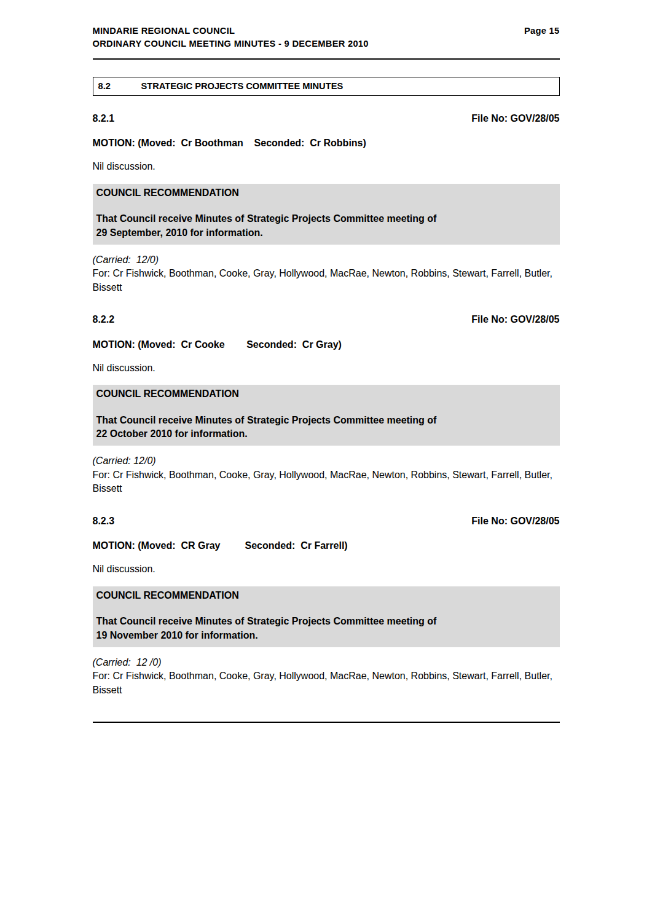MINDARIE REGIONAL COUNCIL
ORDINARY COUNCIL MEETING MINUTES - 9 DECEMBER 2010
Page 15
8.2 STRATEGIC PROJECTS COMMITTEE MINUTES
8.2.1 File No: GOV/28/05
MOTION: (Moved: Cr Boothman Seconded: Cr Robbins)
Nil discussion.
COUNCIL RECOMMENDATION
That Council receive Minutes of Strategic Projects Committee meeting of
29 September, 2010 for information.
(Carried: 12/0)
For: Cr Fishwick, Boothman, Cooke, Gray, Hollywood, MacRae, Newton, Robbins, Stewart, Farrell, Butler, Bissett
8.2.2 File No: GOV/28/05
MOTION: (Moved: Cr Cooke Seconded: Cr Gray)
Nil discussion.
COUNCIL RECOMMENDATION
That Council receive Minutes of Strategic Projects Committee meeting of
22 October 2010 for information.
(Carried: 12/0)
For: Cr Fishwick, Boothman, Cooke, Gray, Hollywood, MacRae, Newton, Robbins, Stewart, Farrell, Butler, Bissett
8.2.3 File No: GOV/28/05
MOTION: (Moved: CR Gray Seconded: Cr Farrell)
Nil discussion.
COUNCIL RECOMMENDATION
That Council receive Minutes of Strategic Projects Committee meeting of
19 November 2010 for information.
(Carried: 12 /0)
For: Cr Fishwick, Boothman, Cooke, Gray, Hollywood, MacRae, Newton, Robbins, Stewart, Farrell, Butler, Bissett